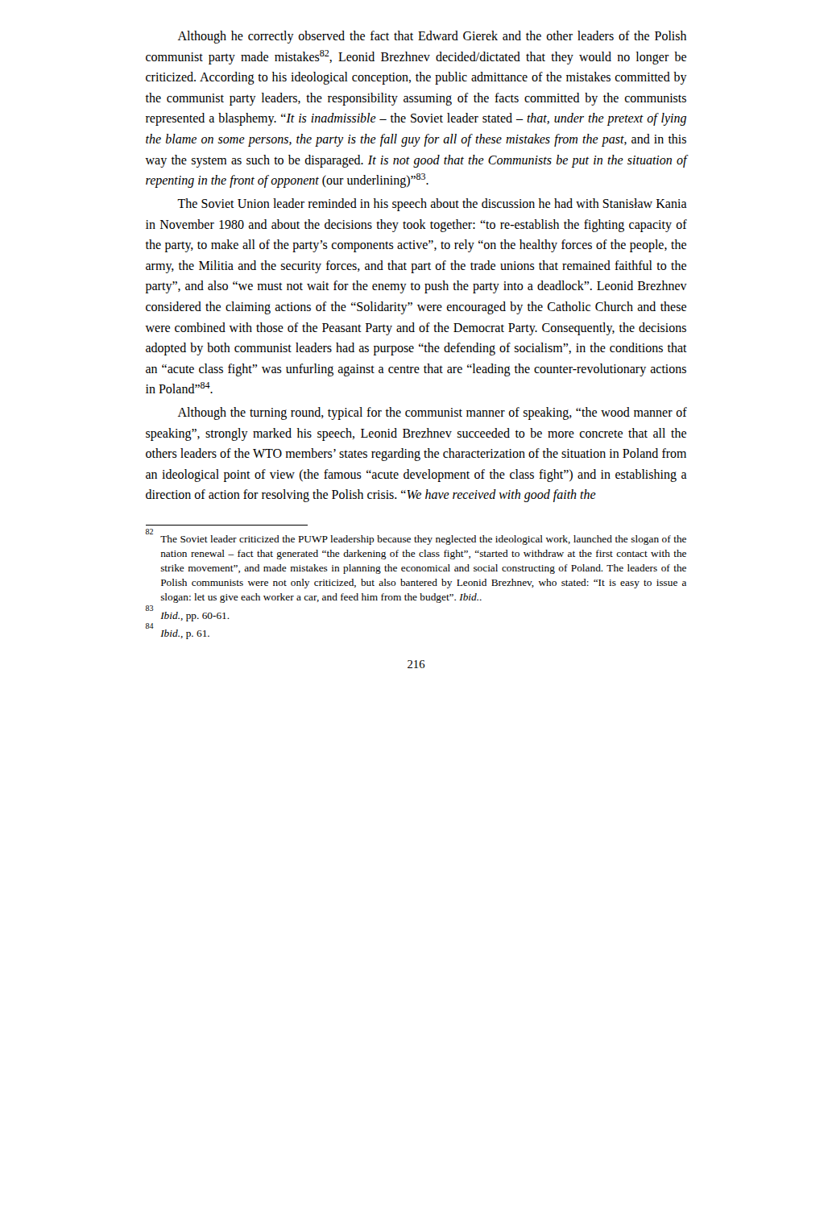Although he correctly observed the fact that Edward Gierek and the other leaders of the Polish communist party made mistakes82, Leonid Brezhnev decided/dictated that they would no longer be criticized. According to his ideological conception, the public admittance of the mistakes committed by the communist party leaders, the responsibility assuming of the facts committed by the communists represented a blasphemy. “It is inadmissible – the Soviet leader stated – that, under the pretext of lying the blame on some persons, the party is the fall guy for all of these mistakes from the past, and in this way the system as such to be disparaged. It is not good that the Communists be put in the situation of repenting in the front of opponent (our underlining)”83.
The Soviet Union leader reminded in his speech about the discussion he had with Stanisław Kania in November 1980 and about the decisions they took together: “to re-establish the fighting capacity of the party, to make all of the party’s components active”, to rely “on the healthy forces of the people, the army, the Militia and the security forces, and that part of the trade unions that remained faithful to the party”, and also “we must not wait for the enemy to push the party into a deadlock”. Leonid Brezhnev considered the claiming actions of the “Solidarity” were encouraged by the Catholic Church and these were combined with those of the Peasant Party and of the Democrat Party. Consequently, the decisions adopted by both communist leaders had as purpose “the defending of socialism”, in the conditions that an “acute class fight” was unfurling against a centre that are “leading the counter-revolutionary actions in Poland”84.
Although the turning round, typical for the communist manner of speaking, “the wood manner of speaking”, strongly marked his speech, Leonid Brezhnev succeeded to be more concrete that all the others leaders of the WTO members’ states regarding the characterization of the situation in Poland from an ideological point of view (the famous “acute development of the class fight”) and in establishing a direction of action for resolving the Polish crisis. “We have received with good faith the
82 The Soviet leader criticized the PUWP leadership because they neglected the ideological work, launched the slogan of the nation renewal – fact that generated “the darkening of the class fight”, “started to withdraw at the first contact with the strike movement”, and made mistakes in planning the economical and social constructing of Poland. The leaders of the Polish communists were not only criticized, but also bantered by Leonid Brezhnev, who stated: “It is easy to issue a slogan: let us give each worker a car, and feed him from the budget”. Ibid..
83 Ibid., pp. 60-61.
84 Ibid., p. 61.
216